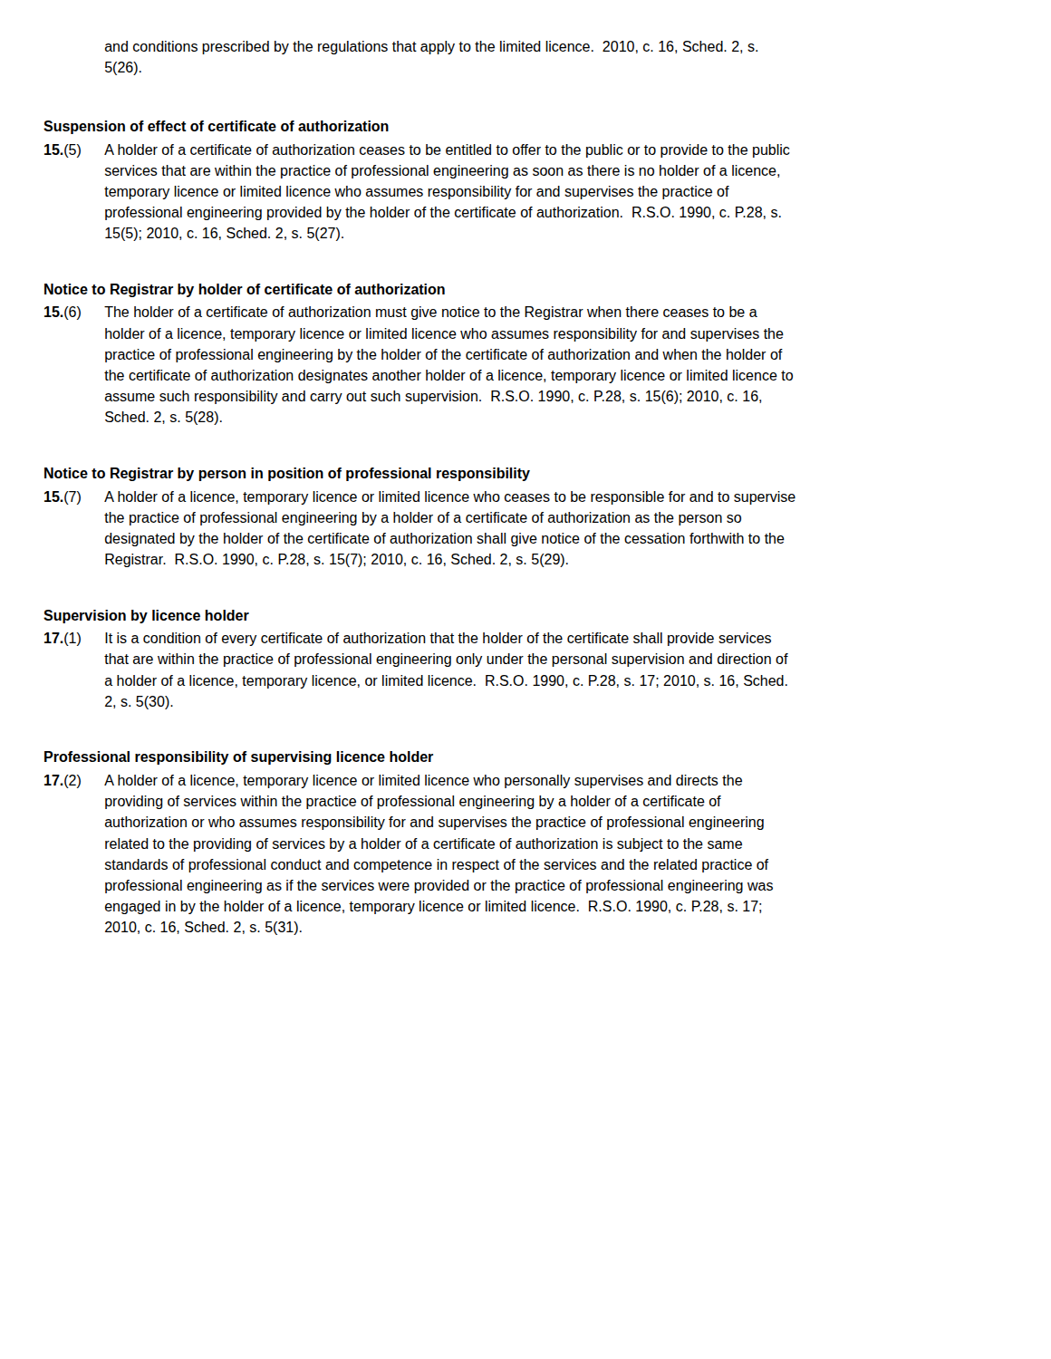and conditions prescribed by the regulations that apply to the limited licence. 2010, c. 16, Sched. 2, s. 5(26).
Suspension of effect of certificate of authorization
15.(5)
A holder of a certificate of authorization ceases to be entitled to offer to the public or to provide to the public services that are within the practice of professional engineering as soon as there is no holder of a licence, temporary licence or limited licence who assumes responsibility for and supervises the practice of professional engineering provided by the holder of the certificate of authorization. R.S.O. 1990, c. P.28, s. 15(5); 2010, c. 16, Sched. 2, s. 5(27).
Notice to Registrar by holder of certificate of authorization
15.(6)
The holder of a certificate of authorization must give notice to the Registrar when there ceases to be a holder of a licence, temporary licence or limited licence who assumes responsibility for and supervises the practice of professional engineering by the holder of the certificate of authorization and when the holder of the certificate of authorization designates another holder of a licence, temporary licence or limited licence to assume such responsibility and carry out such supervision. R.S.O. 1990, c. P.28, s. 15(6); 2010, c. 16, Sched. 2, s. 5(28).
Notice to Registrar by person in position of professional responsibility
15.(7)
A holder of a licence, temporary licence or limited licence who ceases to be responsible for and to supervise the practice of professional engineering by a holder of a certificate of authorization as the person so designated by the holder of the certificate of authorization shall give notice of the cessation forthwith to the Registrar. R.S.O. 1990, c. P.28, s. 15(7); 2010, c. 16, Sched. 2, s. 5(29).
Supervision by licence holder
17.(1)
It is a condition of every certificate of authorization that the holder of the certificate shall provide services that are within the practice of professional engineering only under the personal supervision and direction of a holder of a licence, temporary licence, or limited licence. R.S.O. 1990, c. P.28, s. 17; 2010, s. 16, Sched. 2, s. 5(30).
Professional responsibility of supervising licence holder
17.(2)
A holder of a licence, temporary licence or limited licence who personally supervises and directs the providing of services within the practice of professional engineering by a holder of a certificate of authorization or who assumes responsibility for and supervises the practice of professional engineering related to the providing of services by a holder of a certificate of authorization is subject to the same standards of professional conduct and competence in respect of the services and the related practice of professional engineering as if the services were provided or the practice of professional engineering was engaged in by the holder of a licence, temporary licence or limited licence. R.S.O. 1990, c. P.28, s. 17; 2010, c. 16, Sched. 2, s. 5(31).